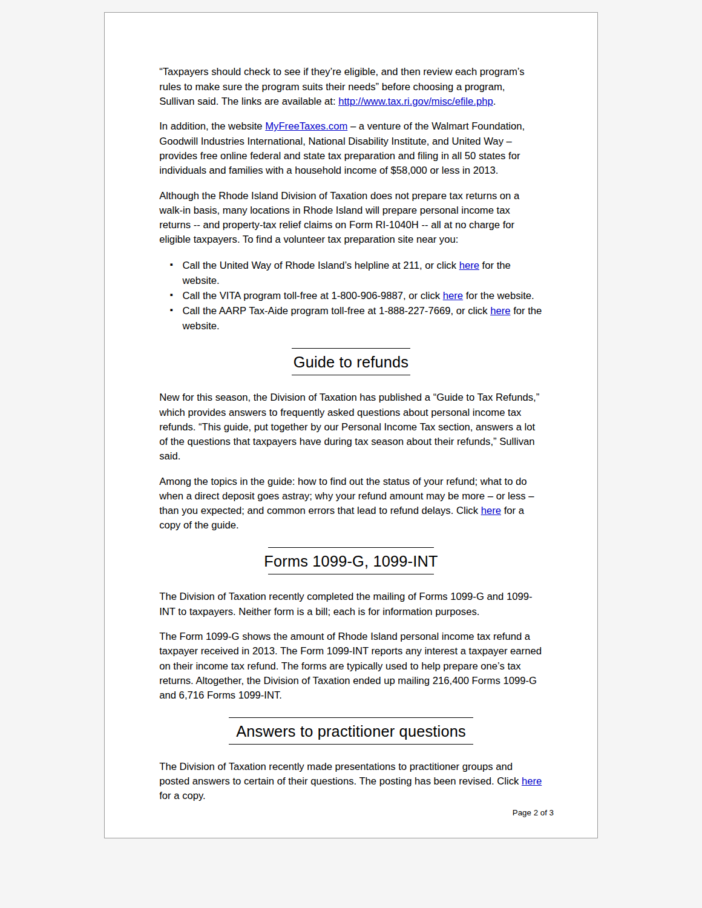“Taxpayers should check to see if they’re eligible, and then review each program’s rules to make sure the program suits their needs” before choosing a program, Sullivan said. The links are available at: http://www.tax.ri.gov/misc/efile.php.
In addition, the website MyFreeTaxes.com – a venture of the Walmart Foundation, Goodwill Industries International, National Disability Institute, and United Way – provides free online federal and state tax preparation and filing in all 50 states for individuals and families with a household income of $58,000 or less in 2013.
Although the Rhode Island Division of Taxation does not prepare tax returns on a walk-in basis, many locations in Rhode Island will prepare personal income tax returns -- and property-tax relief claims on Form RI-1040H -- all at no charge for eligible taxpayers. To find a volunteer tax preparation site near you:
Call the United Way of Rhode Island’s helpline at 211, or click here for the website.
Call the VITA program toll-free at 1-800-906-9887, or click here for the website.
Call the AARP Tax-Aide program toll-free at 1-888-227-7669, or click here for the website.
Guide to refunds
New for this season, the Division of Taxation has published a “Guide to Tax Refunds,” which provides answers to frequently asked questions about personal income tax refunds. “This guide, put together by our Personal Income Tax section, answers a lot of the questions that taxpayers have during tax season about their refunds,” Sullivan said.
Among the topics in the guide: how to find out the status of your refund; what to do when a direct deposit goes astray; why your refund amount may be more – or less – than you expected; and common errors that lead to refund delays. Click here for a copy of the guide.
Forms 1099-G, 1099-INT
The Division of Taxation recently completed the mailing of Forms 1099-G and 1099-INT to taxpayers. Neither form is a bill; each is for information purposes.
The Form 1099-G shows the amount of Rhode Island personal income tax refund a taxpayer received in 2013. The Form 1099-INT reports any interest a taxpayer earned on their income tax refund. The forms are typically used to help prepare one’s tax returns. Altogether, the Division of Taxation ended up mailing 216,400 Forms 1099-G and 6,716 Forms 1099-INT.
Answers to practitioner questions
The Division of Taxation recently made presentations to practitioner groups and posted answers to certain of their questions. The posting has been revised. Click here for a copy.
Page 2 of 3